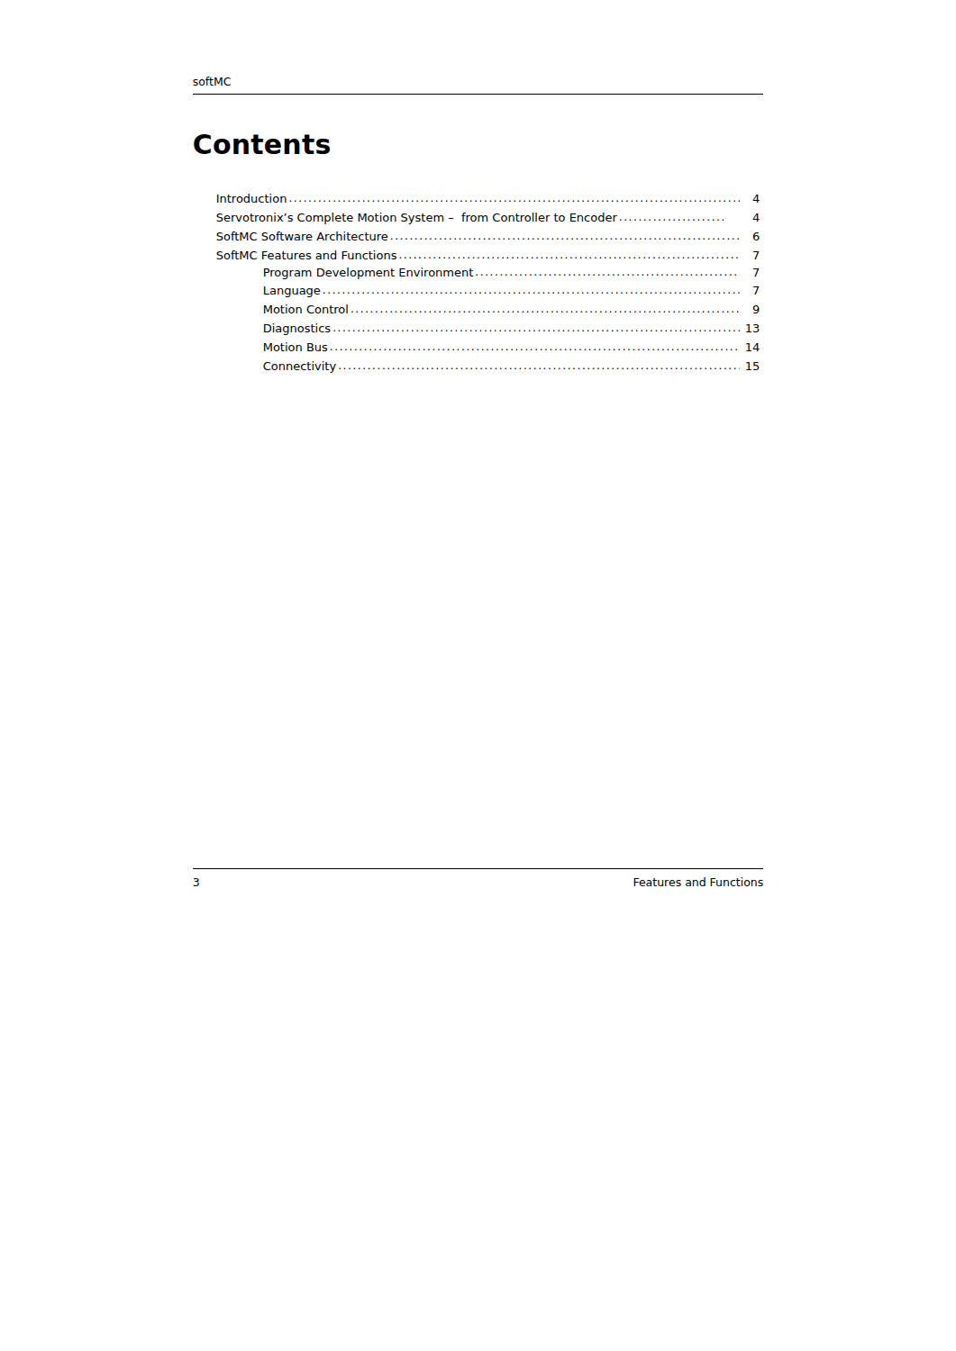softMC
Contents
Introduction .................................................................................................. 4
Servotronix’s Complete Motion System – from Controller to Encoder ...................... 4
SoftMC Software Architecture ........................................................................... 6
SoftMC Features and Functions ......................................................................... 7
Program Development Environment ........................................................... 7
Language ............................................................................................... 7
Motion Control ....................................................................................... 9
Diagnostics ........................................................................................... 13
Motion Bus ........................................................................................... 14
Connectivity .......................................................................................... 15
3 Features and Functions